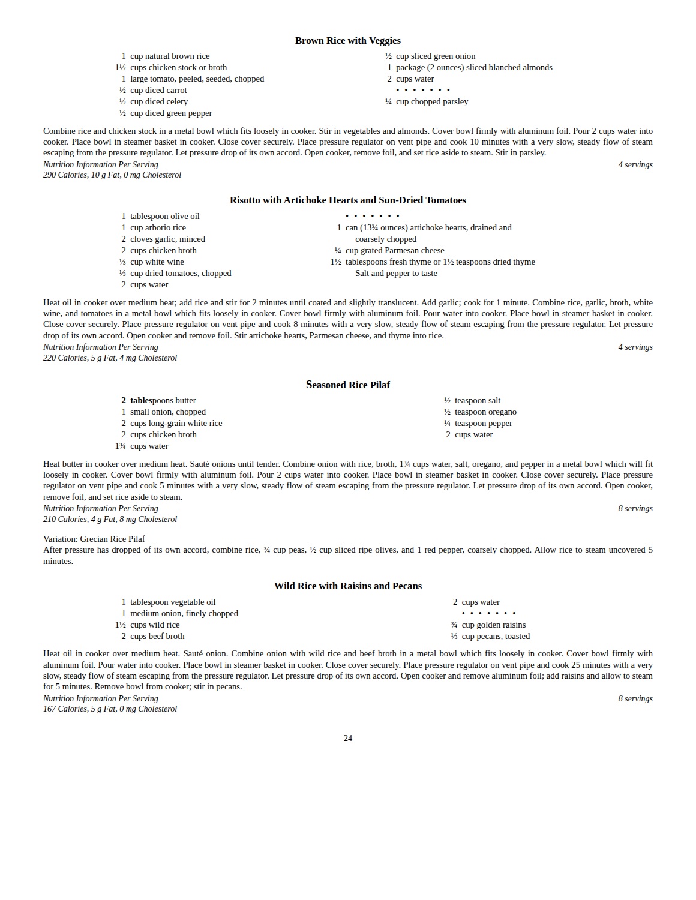Brown Rice with Veggies
| | 1 | cup natural brown rice | | ½ | cup sliced green onion |
| | 1½ | cups chicken stock or broth | | 1 | package (2 ounces) sliced blanched almonds |
| | 1 | large tomato, peeled, seeded, chopped | | 2 | cups water |
| | ½ | cup diced carrot | | | • • • • • • • |
| | ½ | cup diced celery | | ¼ | cup chopped parsley |
| | ½ | cup diced green pepper | | | |
Combine rice and chicken stock in a metal bowl which fits loosely in cooker. Stir in vegetables and almonds. Cover bowl firmly with aluminum foil. Pour 2 cups water into cooker. Place bowl in steamer basket in cooker. Close cover securely. Place pressure regulator on vent pipe and cook 10 minutes with a very slow, steady flow of steam escaping from the pressure regulator. Let pressure drop of its own accord. Open cooker, remove foil, and set rice aside to steam. Stir in parsley.
Nutrition Information Per Serving 4 servings
290 Calories, 10 g Fat, 0 mg Cholesterol
Risotto with Artichoke Hearts and Sun-Dried Tomatoes
| | 1 | tablespoon olive oil | | | • • • • • • • |
| | 1 | cup arborio rice | | 1 | can (13¾ ounces) artichoke hearts, drained and |
| | 2 | cloves garlic, minced | | | coarsely chopped |
| | 2 | cups chicken broth | | ¼ | cup grated Parmesan cheese |
| | ⅓ | cup white wine | | 1½ | tablespoons fresh thyme or 1½ teaspoons dried thyme |
| | ⅓ | cup dried tomatoes, chopped | | | Salt and pepper to taste |
| | 2 | cups water | | | |
Heat oil in cooker over medium heat; add rice and stir for 2 minutes until coated and slightly translucent. Add garlic; cook for 1 minute. Combine rice, garlic, broth, white wine, and tomatoes in a metal bowl which fits loosely in cooker. Cover bowl firmly with aluminum foil. Pour water into cooker. Place bowl in steamer basket in cooker. Close cover securely. Place pressure regulator on vent pipe and cook 8 minutes with a very slow, steady flow of steam escaping from the pressure regulator. Let pressure drop of its own accord. Open cooker and remove foil. Stir artichoke hearts, Parmesan cheese, and thyme into rice.
Nutrition Information Per Serving 4 servings
220 Calories, 5 g Fat, 4 mg Cholesterol
Seasoned Rice Pilaf
| | 2 | tables poons butter | | ½ | teaspoon salt |
| | 1 | small onion, chopped | | ½ | teaspoon oregano |
| | 2 | cups long-grain white rice | | ¼ | teaspoon pepper |
| | 2 | cups chicken broth | | 2 | cups water |
| | 1¾ | cups water | | | |
Heat butter in cooker over medium heat. Sauté onions until tender. Combine onion with rice, broth, 1¾ cups water, salt, oregano, and pepper in a metal bowl which will fit loosely in cooker. Cover bowl firmly with aluminum foil. Pour 2 cups water into cooker. Place bowl in steamer basket in cooker. Close cover securely. Place pressure regulator on vent pipe and cook 5 minutes with a very slow, steady flow of steam escaping from the pressure regulator. Let pressure drop of its own accord. Open cooker, remove foil, and set rice aside to steam.
Nutrition Information Per Serving 8 servings
210 Calories, 4 g Fat, 8 mg Cholesterol
Variation: Grecian Rice Pilaf
After pressure has dropped of its own accord, combine rice, ¾ cup peas, ½ cup sliced ripe olives, and 1 red pepper, coarsely chopped. Allow rice to steam uncovered 5 minutes.
Wild Rice with Raisins and Pecans
| | 1 | tablespoon vegetable oil | | 2 | cups water |
| | 1 | medium onion, finely chopped | | | • • • • • • • |
| | 1½ | cups wild rice | | ¾ | cup golden raisins |
| | 2 | cups beef broth | | ⅓ | cup pecans, toasted |
Heat oil in cooker over medium heat. Sauté onion. Combine onion with wild rice and beef broth in a metal bowl which fits loosely in cooker. Cover bowl firmly with aluminum foil. Pour water into cooker. Place bowl in steamer basket in cooker. Close cover securely. Place pressure regulator on vent pipe and cook 25 minutes with a very slow, steady flow of steam escaping from the pressure regulator. Let pressure drop of its own accord. Open cooker and remove aluminum foil; add raisins and allow to steam for 5 minutes. Remove bowl from cooker; stir in pecans.
Nutrition Information Per Serving 8 servings
167 Calories, 5 g Fat, 0 mg Cholesterol
24